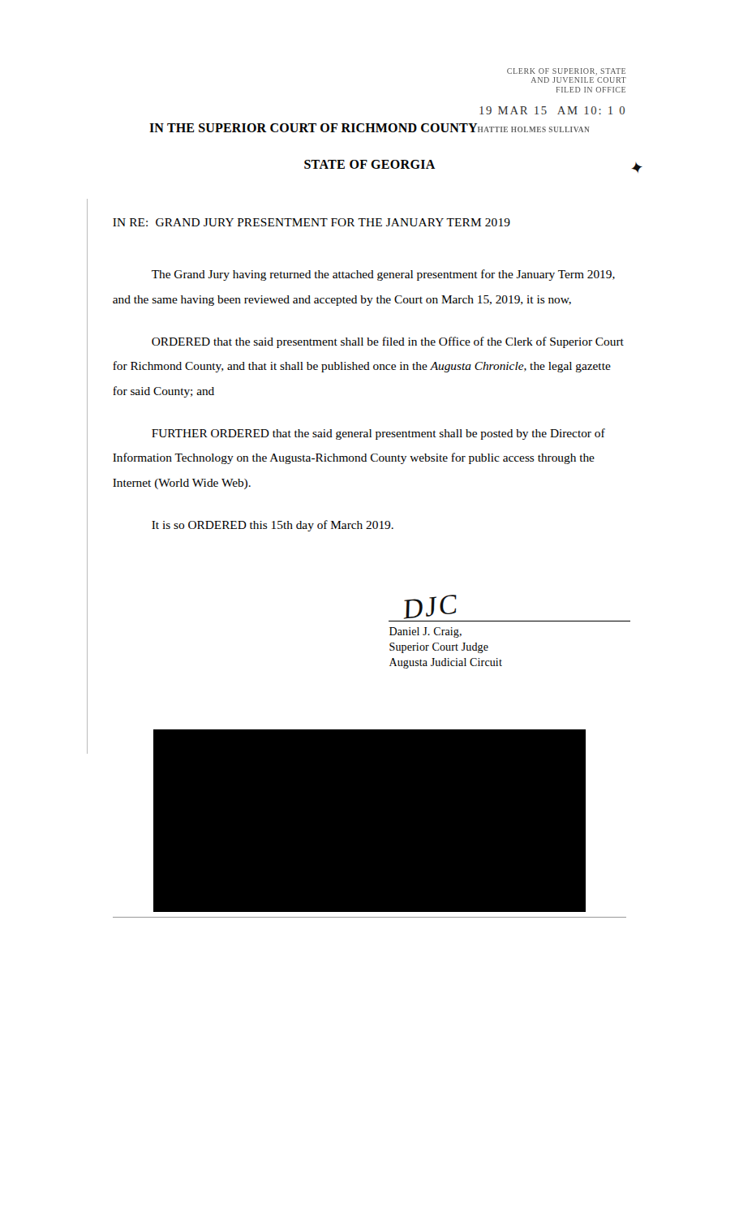CLERK OF SUPERIOR, STATE
AND JUVENILE COURT
FILED IN OFFICE 19 MAR 15 AM 10: 1 0
IN THE SUPERIOR COURT OF RICHMOND COUNTYHATTIE HOLMES SULLIVAN
✦
STATE OF GEORGIA
IN RE: GRAND JURY PRESENTMENT FOR THE JANUARY TERM 2019
The Grand Jury having returned the attached general presentment for the January Term 2019, and the same having been reviewed and accepted by the Court on March 15, 2019, it is now,
ORDERED that the said presentment shall be filed in the Office of the Clerk of Superior Court for Richmond County, and that it shall be published once in the Augusta Chronicle, the legal gazette for said County; and
FURTHER ORDERED that the said general presentment shall be posted by the Director of Information Technology on the Augusta-Richmond County website for public access through the Internet (World Wide Web).
It is so ORDERED this 15th day of March 2019.
D J C
Daniel J. Craig, Superior Court Judge Augusta Judicial Circuit